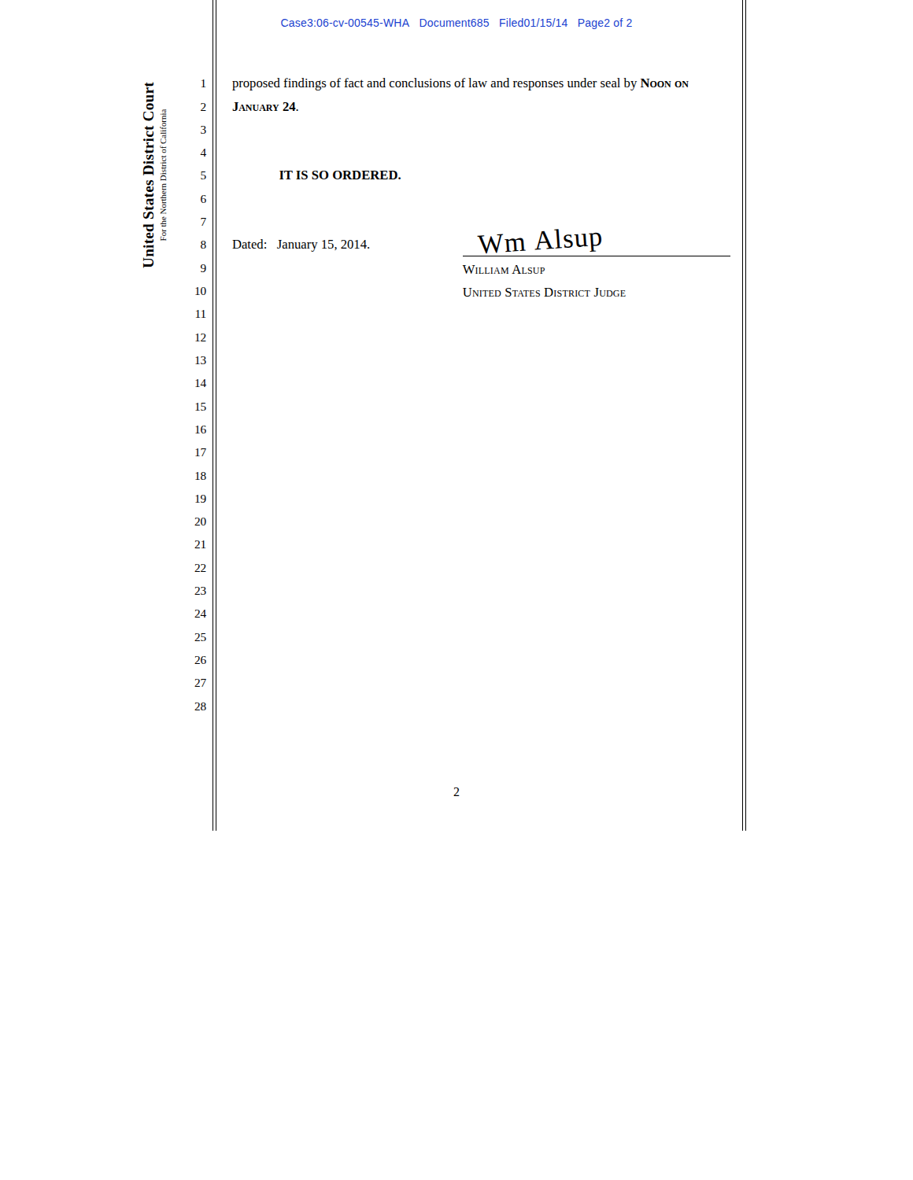Case3:06-cv-00545-WHA Document685 Filed01/15/14 Page2 of 2
United States District Court
For the Northern District of California
1
2
3
4
5
6
7
8
9
10
11
12
13
14
15
16
17
18
19
20
21
22
23
24
25
26
27
28
proposed findings of fact and conclusions of law and responses under seal by Noon on
January 24.
IT IS SO ORDERED.
Dated: January 15, 2014.
Wm Alsup
William Alsup
United States District Judge
2